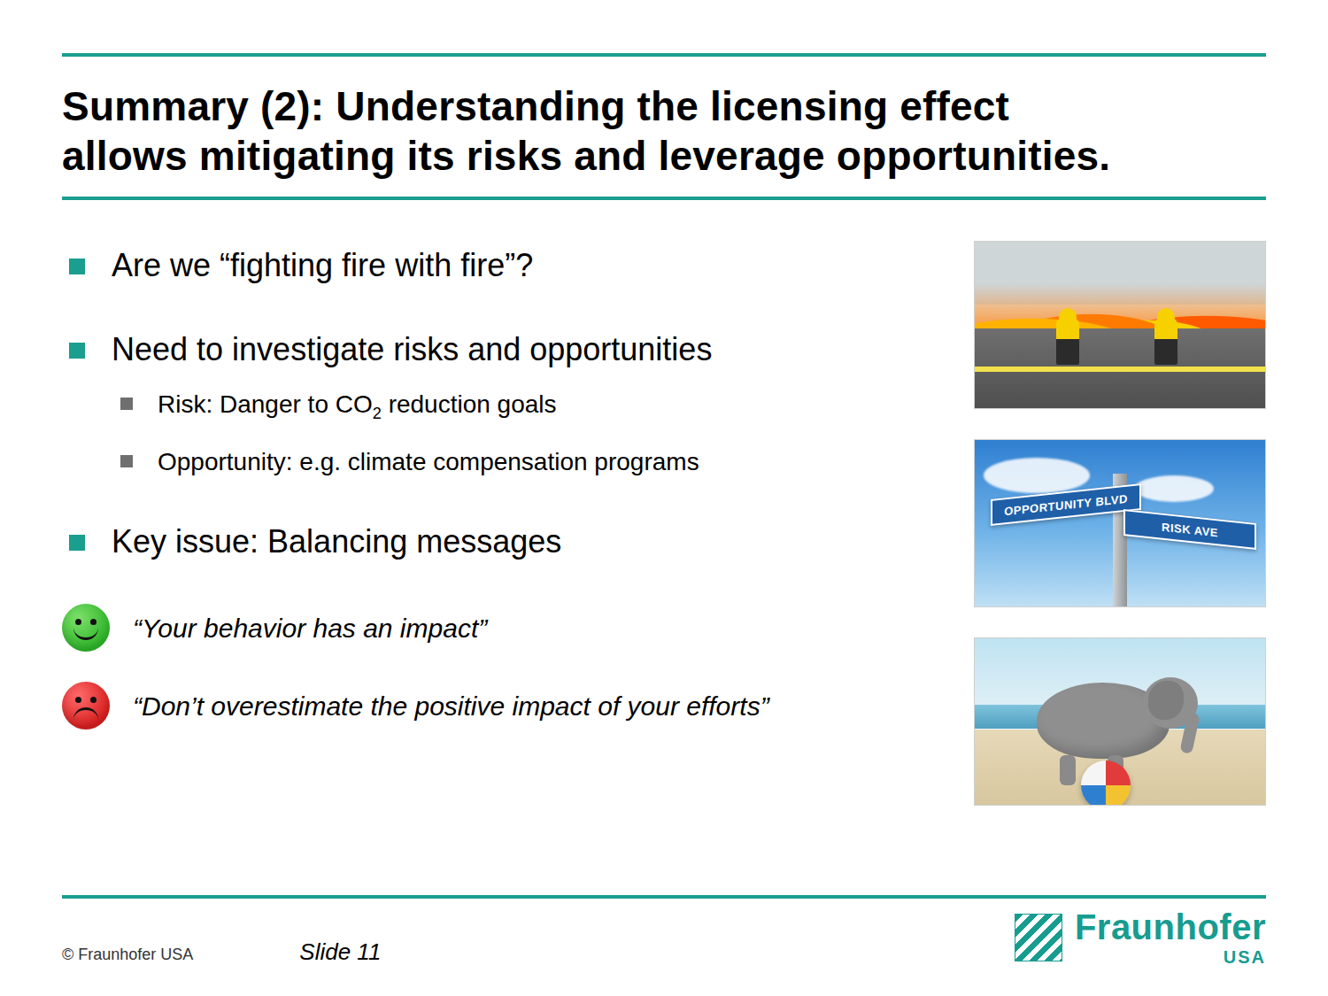Summary (2): Understanding the licensing effect
allows mitigating its risks and leverage opportunities.
Are we “fighting fire with fire”?
Need to investigate risks and opportunities
Risk: Danger to CO2 reduction goals
Opportunity: e.g. climate compensation programs
Key issue: Balancing messages
“Your behavior has an impact”
“Don’t overestimate the positive impact of your efforts”
OPPORTUNITY BLVD
RISK AVE
© Fraunhofer USA Slide 11
Fraunhofer
USA